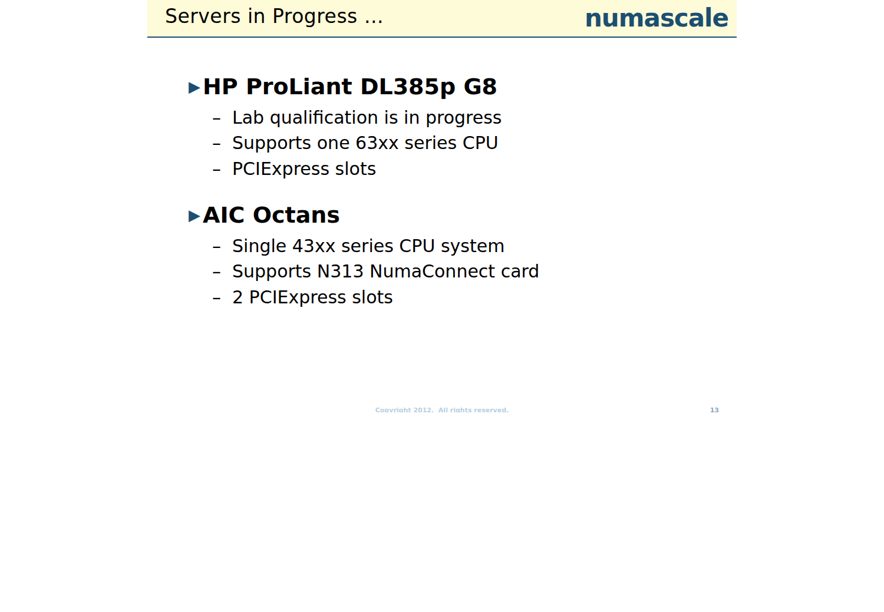Servers in Progress …
numascale
▶HP ProLiant DL385p G8
–Lab qualification is in progress
–Supports one 63xx series CPU
–PCIExpress slots
▶AIC Octans
–Single 43xx series CPU system
–Supports N313 NumaConnect card
–2 PCIExpress slots
Copyright 2012. All rights reserved. 13